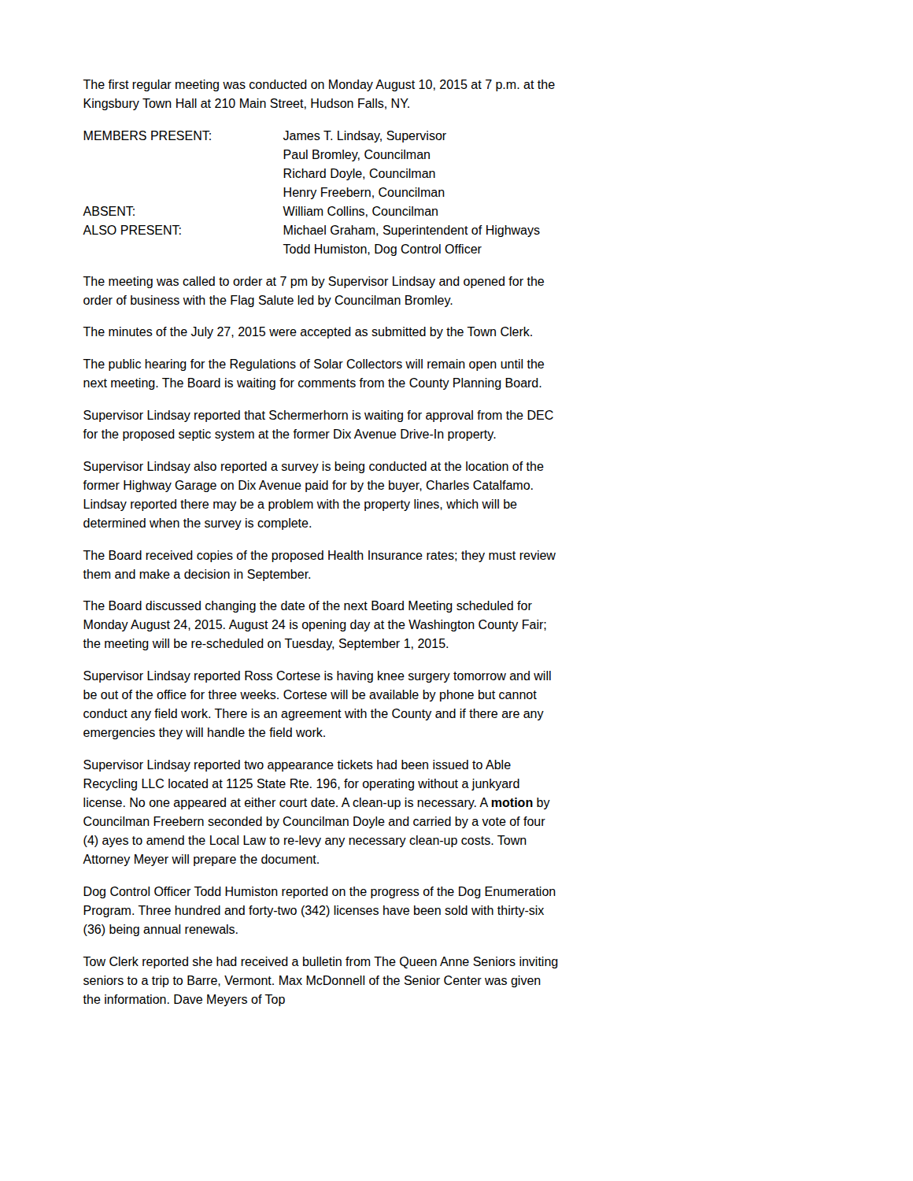The first regular meeting was conducted on Monday August 10, 2015 at 7 p.m. at the Kingsbury Town Hall at 210 Main Street, Hudson Falls, NY.
| MEMBERS PRESENT: | James T. Lindsay, Supervisor |
| | Paul Bromley, Councilman |
| | Richard Doyle, Councilman |
| | Henry Freebern, Councilman |
| ABSENT: | William Collins, Councilman |
| ALSO PRESENT: | Michael Graham, Superintendent of Highways |
| | Todd Humiston, Dog Control Officer |
The meeting was called to order at 7 pm by Supervisor Lindsay and opened for the order of business with the Flag Salute led by Councilman Bromley.
The minutes of the July 27, 2015 were accepted as submitted by the Town Clerk.
The public hearing for the Regulations of Solar Collectors will remain open until the next meeting. The Board is waiting for comments from the County Planning Board.
Supervisor Lindsay reported that Schermerhorn is waiting for approval from the DEC for the proposed septic system at the former Dix Avenue Drive-In property.
Supervisor Lindsay also reported a survey is being conducted at the location of the former Highway Garage on Dix Avenue paid for by the buyer, Charles Catalfamo. Lindsay reported there may be a problem with the property lines, which will be determined when the survey is complete.
The Board received copies of the proposed Health Insurance rates; they must review them and make a decision in September.
The Board discussed changing the date of the next Board Meeting scheduled for Monday August 24, 2015. August 24 is opening day at the Washington County Fair; the meeting will be re-scheduled on Tuesday, September 1, 2015.
Supervisor Lindsay reported Ross Cortese is having knee surgery tomorrow and will be out of the office for three weeks. Cortese will be available by phone but cannot conduct any field work. There is an agreement with the County and if there are any emergencies they will handle the field work.
Supervisor Lindsay reported two appearance tickets had been issued to Able Recycling LLC located at 1125 State Rte. 196, for operating without a junkyard license. No one appeared at either court date. A clean-up is necessary. A motion by Councilman Freebern seconded by Councilman Doyle and carried by a vote of four (4) ayes to amend the Local Law to re-levy any necessary clean-up costs. Town Attorney Meyer will prepare the document.
Dog Control Officer Todd Humiston reported on the progress of the Dog Enumeration Program. Three hundred and forty-two (342) licenses have been sold with thirty-six (36) being annual renewals.
Tow Clerk reported she had received a bulletin from The Queen Anne Seniors inviting seniors to a trip to Barre, Vermont. Max McDonnell of the Senior Center was given the information. Dave Meyers of Top